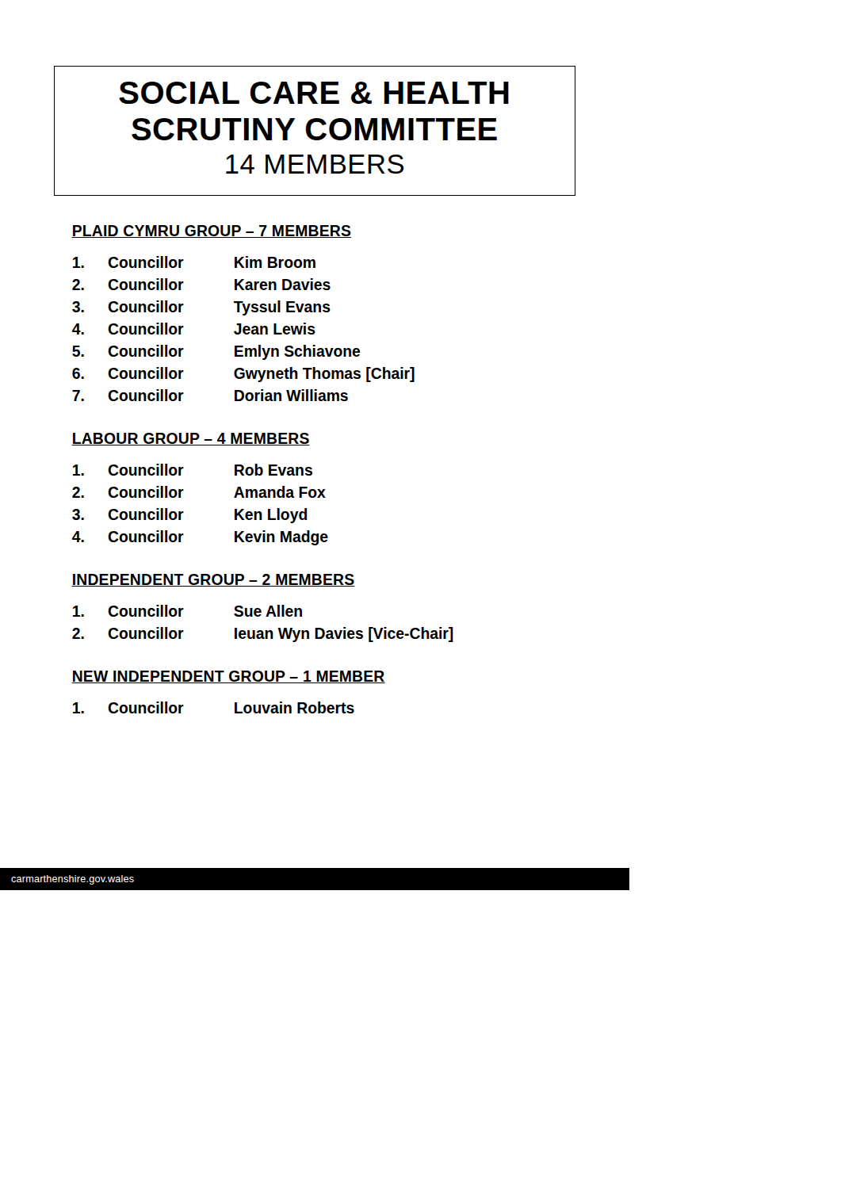SOCIAL CARE & HEALTH
SCRUTINY COMMITTEE14 MEMBERS
PLAID CYMRU GROUP – 7 MEMBERS
| 1. | Councillor | Kim Broom |
| 2. | Councillor | Karen Davies |
| 3. | Councillor | Tyssul Evans |
| 4. | Councillor | Jean Lewis |
| 5. | Councillor | Emlyn Schiavone |
| 6. | Councillor | Gwyneth Thomas [Chair] |
| 7. | Councillor | Dorian Williams |
LABOUR GROUP – 4 MEMBERS
| 1. | Councillor | Rob Evans |
| 2. | Councillor | Amanda Fox |
| 3. | Councillor | Ken Lloyd |
| 4. | Councillor | Kevin Madge |
INDEPENDENT GROUP – 2 MEMBERS
| 1. | Councillor | Sue Allen |
| 2. | Councillor | Ieuan Wyn Davies [Vice-Chair] |
NEW INDEPENDENT GROUP – 1 MEMBER
| 1. | Councillor | Louvain Roberts |
carmarthenshire.gov.wales